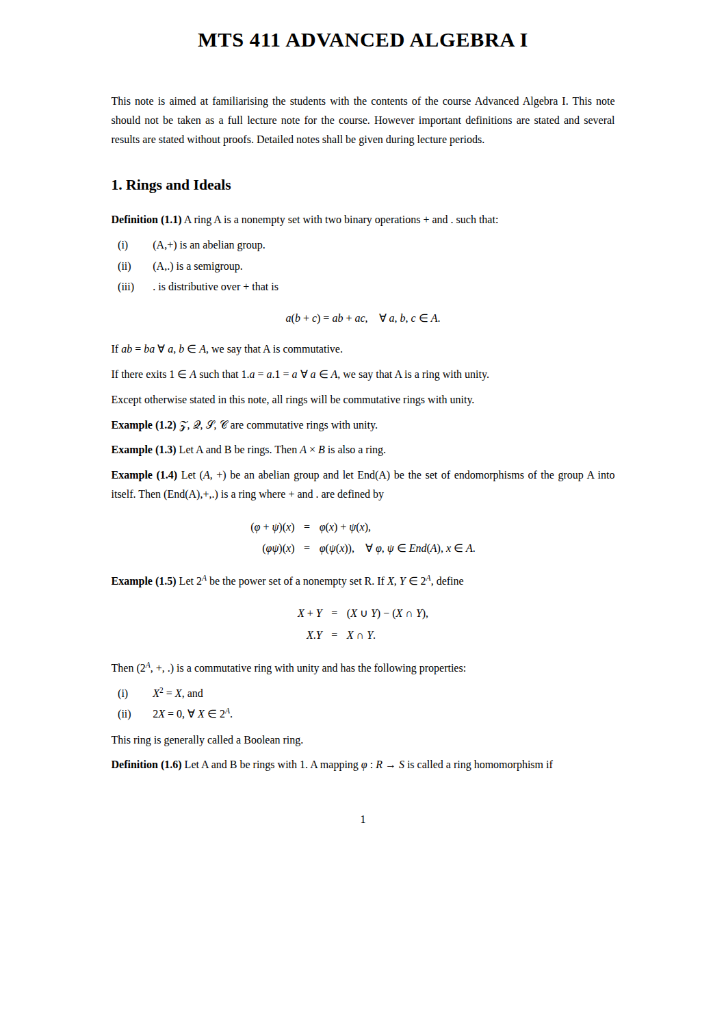MTS 411 ADVANCED ALGEBRA I
This note is aimed at familiarising the students with the contents of the course Advanced Algebra I. This note should not be taken as a full lecture note for the course. However important definitions are stated and several results are stated without proofs. Detailed notes shall be given during lecture periods.
1. Rings and Ideals
Definition (1.1) A ring A is a nonempty set with two binary operations + and . such that:
(i)
(A,+) is an abelian group.
(ii)
(A,.) is a semigroup.
(iii)
. is distributive over + that is
a(b + c) = ab + ac, ∀ a, b, c ∈ A.
If ab = ba ∀ a, b ∈ A, we say that A is commutative.
If there exits 1 ∈ A such that 1.a = a.1 = a ∀ a ∈ A, we say that A is a ring with unity.
Except otherwise stated in this note, all rings will be commutative rings with unity.
Example (1.2) 𝒵, 𝒬, 𝒮, 𝒞 are commutative rings with unity.
Example (1.3) Let A and B be rings. Then A × B is also a ring.
Example (1.4) Let (A, +) be an abelian group and let End(A) be the set of endomorphisms of the group A into itself. Then (End(A),+,.) is a ring where + and . are defined by
| ( φ + ψ )( x ) | = | φ ( x ) + ψ ( x ), |
| ( φψ )( x ) | = | φ ( ψ ( x )), ∀ φ , ψ ∈ End ( A ), x ∈ A . |
Example (1.5) Let 2A be the power set of a nonempty set R. If X, Y ∈ 2A, define
| X + Y | = | ( X ∪ Y ) − ( X ∩ Y ), |
| X . Y | = | X ∩ Y . |
Then (2A, +, .) is a commutative ring with unity and has the following properties:
(i)
X2 = X, and
(ii)
2X = 0, ∀ X ∈ 2A.
This ring is generally called a Boolean ring.
Definition (1.6) Let A and B be rings with 1. A mapping φ : R → S is called a ring homomorphism if
1